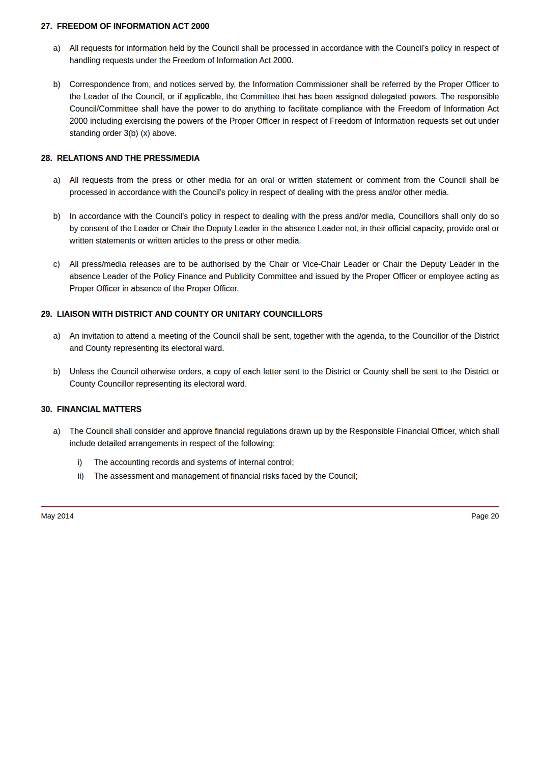27. FREEDOM OF INFORMATION ACT 2000
a) All requests for information held by the Council shall be processed in accordance with the Council's policy in respect of handling requests under the Freedom of Information Act 2000.
b) Correspondence from, and notices served by, the Information Commissioner shall be referred by the Proper Officer to the Leader of the Council, or if applicable, the Committee that has been assigned delegated powers. The responsible Council/Committee shall have the power to do anything to facilitate compliance with the Freedom of Information Act 2000 including exercising the powers of the Proper Officer in respect of Freedom of Information requests set out under standing order 3(b) (x) above.
28. RELATIONS AND THE PRESS/MEDIA
a) All requests from the press or other media for an oral or written statement or comment from the Council shall be processed in accordance with the Council's policy in respect of dealing with the press and/or other media.
b) In accordance with the Council's policy in respect to dealing with the press and/or media, Councillors shall only do so by consent of the Leader or Chair the Deputy Leader in the absence Leader not, in their official capacity, provide oral or written statements or written articles to the press or other media.
c) All press/media releases are to be authorised by the Chair or Vice-Chair Leader or Chair the Deputy Leader in the absence Leader of the Policy Finance and Publicity Committee and issued by the Proper Officer or employee acting as Proper Officer in absence of the Proper Officer.
29. LIAISON WITH DISTRICT AND COUNTY OR UNITARY COUNCILLORS
a) An invitation to attend a meeting of the Council shall be sent, together with the agenda, to the Councillor of the District and County representing its electoral ward.
b) Unless the Council otherwise orders, a copy of each letter sent to the District or County shall be sent to the District or County Councillor representing its electoral ward.
30. FINANCIAL MATTERS
a) The Council shall consider and approve financial regulations drawn up by the Responsible Financial Officer, which shall include detailed arrangements in respect of the following:
i) The accounting records and systems of internal control;
ii) The assessment and management of financial risks faced by the Council;
May 2014 Page 20